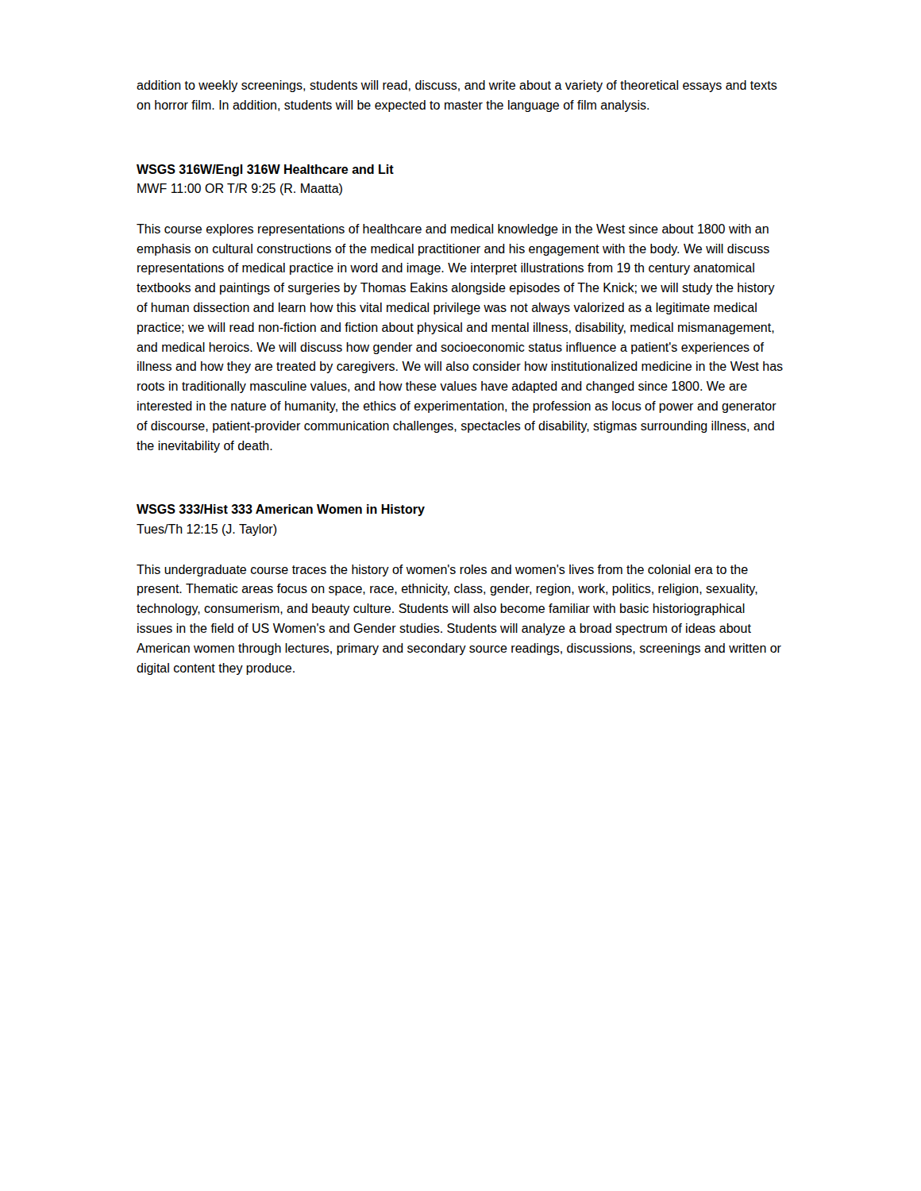addition to weekly screenings, students will read, discuss, and write about a variety of theoretical essays and texts on horror film. In addition, students will be expected to master the language of film analysis.
WSGS 316W/Engl 316W Healthcare and Lit
MWF 11:00 OR T/R 9:25 (R. Maatta)
This course explores representations of healthcare and medical knowledge in the West since about 1800 with an emphasis on cultural constructions of the medical practitioner and his engagement with the body. We will discuss representations of medical practice in word and image. We interpret illustrations from 19 th century anatomical textbooks and paintings of surgeries by Thomas Eakins alongside episodes of The Knick; we will study the history of human dissection and learn how this vital medical privilege was not always valorized as a legitimate medical practice; we will read non-fiction and fiction about physical and mental illness, disability, medical mismanagement, and medical heroics. We will discuss how gender and socioeconomic status influence a patient's experiences of illness and how they are treated by caregivers. We will also consider how institutionalized medicine in the West has roots in traditionally masculine values, and how these values have adapted and changed since 1800. We are interested in the nature of humanity, the ethics of experimentation, the profession as locus of power and generator of discourse, patient-provider communication challenges, spectacles of disability, stigmas surrounding illness, and the inevitability of death.
WSGS 333/Hist 333 American Women in History
Tues/Th 12:15 (J. Taylor)
This undergraduate course traces the history of women's roles and women's lives from the colonial era to the present. Thematic areas focus on space, race, ethnicity, class, gender, region, work, politics, religion, sexuality, technology, consumerism, and beauty culture. Students will also become familiar with basic historiographical issues in the field of US Women's and Gender studies. Students will analyze a broad spectrum of ideas about American women through lectures, primary and secondary source readings, discussions, screenings and written or digital content they produce.